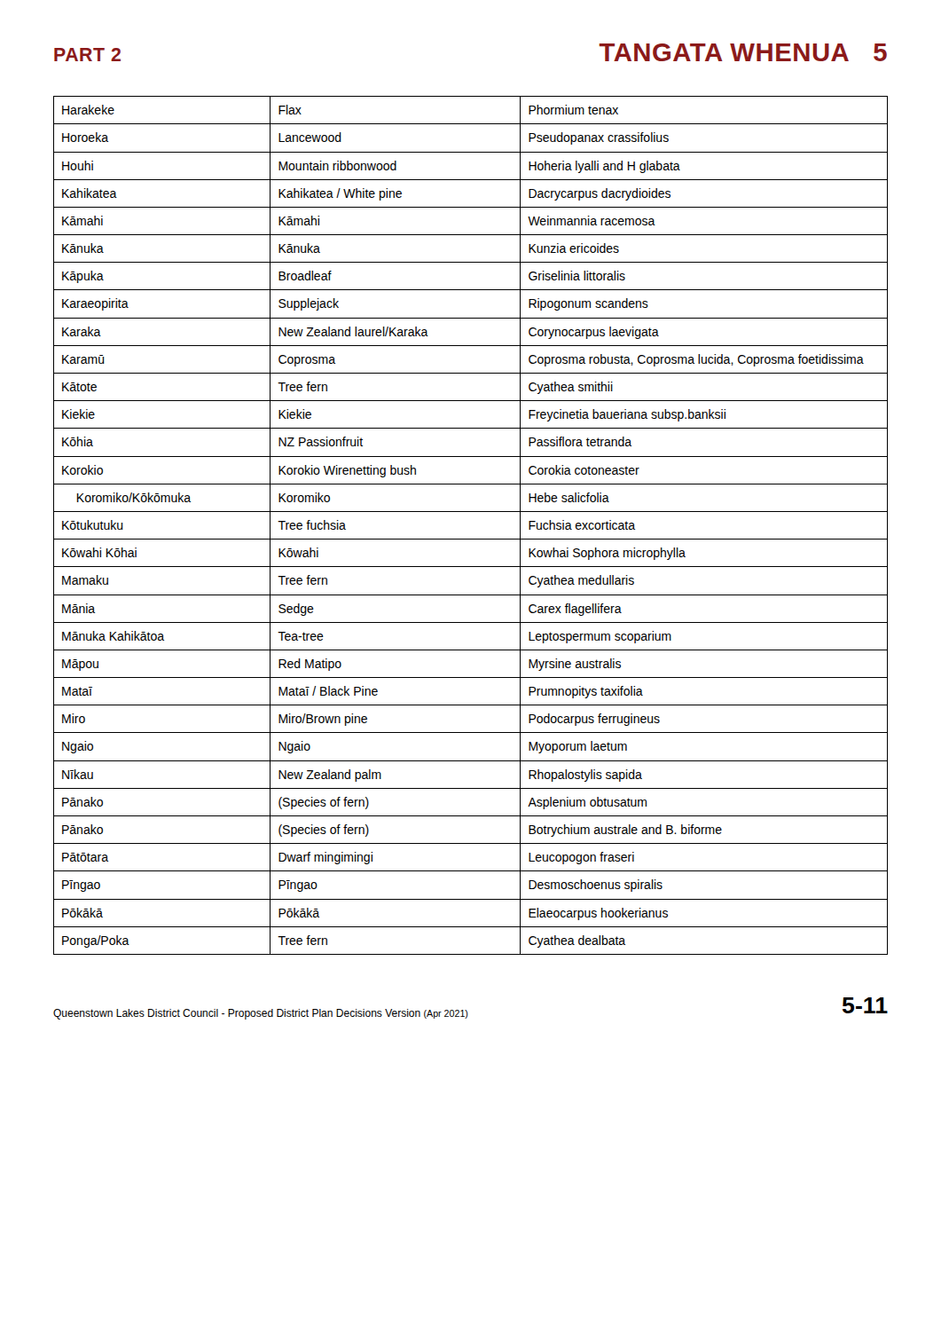PART 2
TANGATA WHENUA 5
| Harakeke | Flax | Phormium tenax |
| Horoeka | Lancewood | Pseudopanax crassifolius |
| Houhi | Mountain ribbonwood | Hoheria lyalli and H glabata |
| Kahikatea | Kahikatea / White pine | Dacrycarpus dacrydioides |
| Kāmahi | Kāmahi | Weinmannia racemosa |
| Kānuka | Kānuka | Kunzia ericoides |
| Kāpuka | Broadleaf | Griselinia littoralis |
| Karaeopirita | Supplejack | Ripogonum scandens |
| Karaka | New Zealand laurel/Karaka | Corynocarpus laevigata |
| Karamū | Coprosma | Coprosma robusta, Coprosma lucida, Coprosma foetidissima |
| Kātote | Tree fern | Cyathea smithii |
| Kiekie | Kiekie | Freycinetia baueriana subsp.banksii |
| Kōhia | NZ Passionfruit | Passiflora tetranda |
| Korokio | Korokio Wirenetting bush | Corokia cotoneaster |
| Koromiko/Kōkōmuka | Koromiko | Hebe salicfolia |
| Kōtukutuku | Tree fuchsia | Fuchsia excorticata |
| Kōwahi Kōhai | Kōwahi | Kowhai Sophora microphylla |
| Mamaku | Tree fern | Cyathea medullaris |
| Mānia | Sedge | Carex flagellifera |
| Mānuka Kahikātoa | Tea-tree | Leptospermum scoparium |
| Māpou | Red Matipo | Myrsine australis |
| Mataī | Mataī / Black Pine | Prumnopitys taxifolia |
| Miro | Miro/Brown pine | Podocarpus ferrugineus |
| Ngaio | Ngaio | Myoporum laetum |
| Nīkau | New Zealand palm | Rhopalostylis sapida |
| Pānako | (Species of fern) | Asplenium obtusatum |
| Pānako | (Species of fern) | Botrychium australe and B. biforme |
| Pātōtara | Dwarf mingimingi | Leucopogon fraseri |
| Pīngao | Pīngao | Desmoschoenus spiralis |
| Pōkākā | Pōkākā | Elaeocarpus hookerianus |
| Ponga/Poka | Tree fern | Cyathea dealbata |
Queenstown Lakes District Council - Proposed District Plan Decisions Version (Apr 2021)
5-11